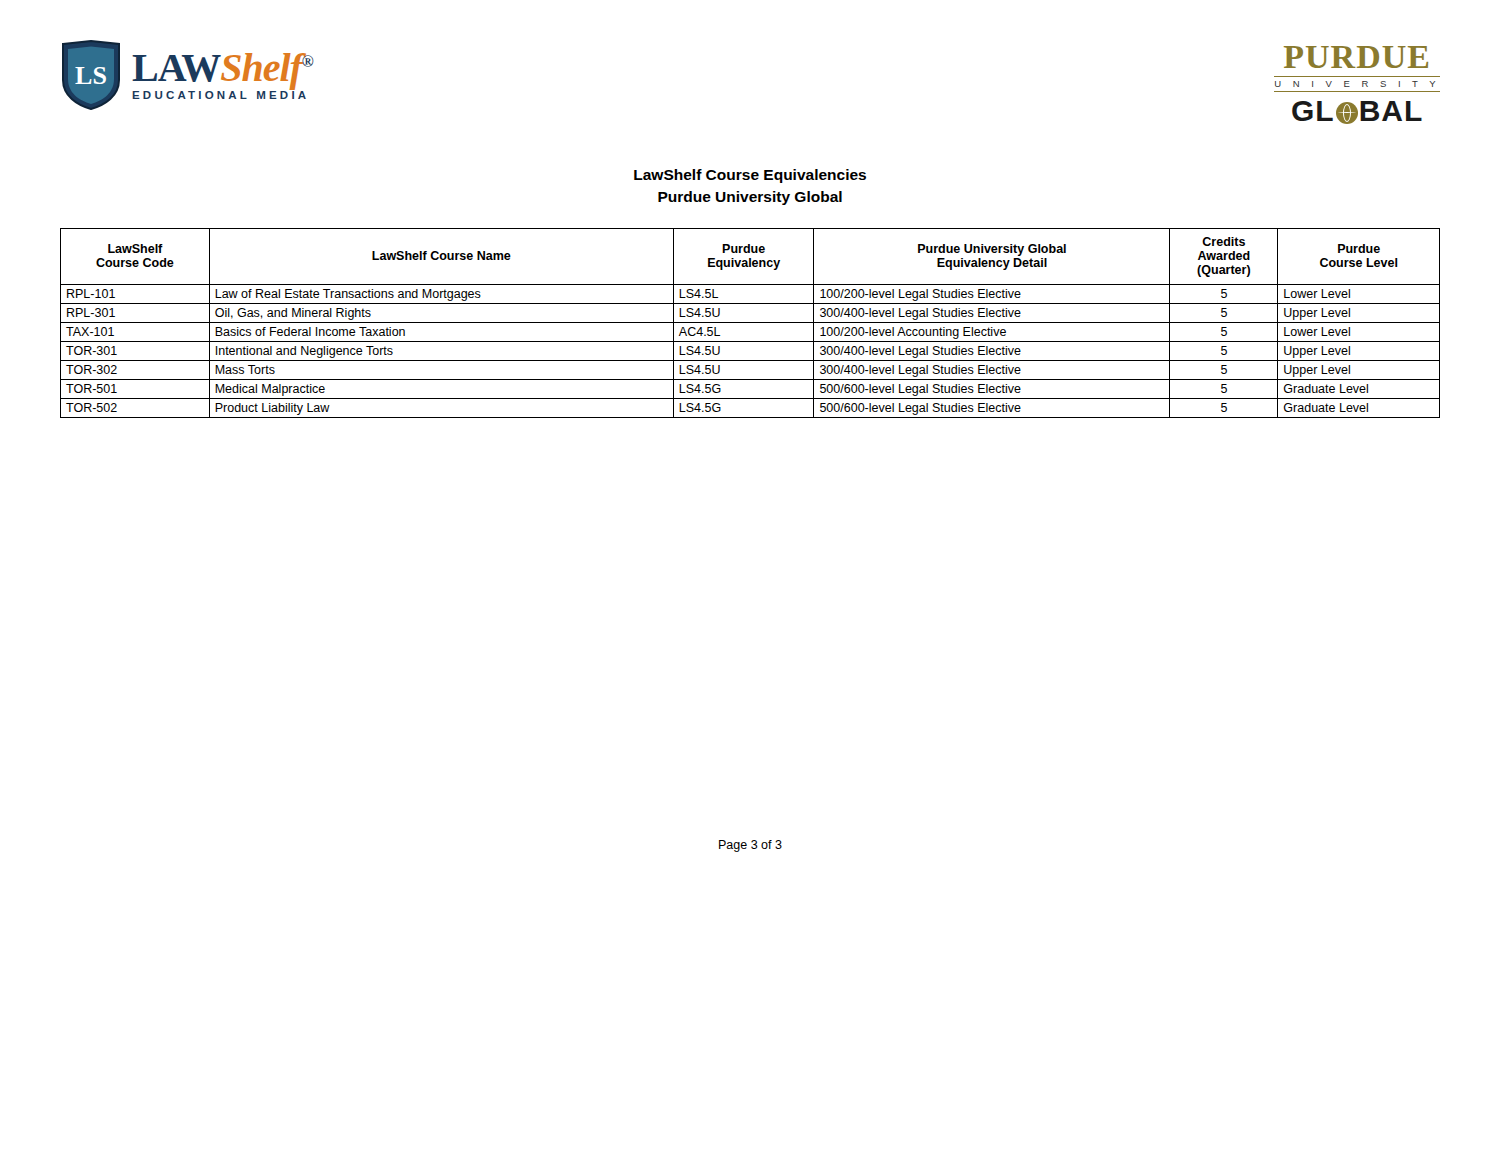LS
LAW Shelf®
EDUCATIONAL MEDIA
PURDUE
U N I V E R S I T Y
GL BAL
LawShelf Course Equivalencies
Purdue University Global
| LawShelf Course Code | LawShelf Course Name | Purdue Equivalency | Purdue University Global Equivalency Detail | Credits Awarded (Quarter) | Purdue Course Level |
| --- | --- | --- | --- | --- | --- |
| RPL-101 | Law of Real Estate Transactions and Mortgages | LS4.5L | 100/200-level Legal Studies Elective | 5 | Lower Level |
| RPL-301 | Oil, Gas, and Mineral Rights | LS4.5U | 300/400-level Legal Studies Elective | 5 | Upper Level |
| TAX-101 | Basics of Federal Income Taxation | AC4.5L | 100/200-level Accounting Elective | 5 | Lower Level |
| TOR-301 | Intentional and Negligence Torts | LS4.5U | 300/400-level Legal Studies Elective | 5 | Upper Level |
| TOR-302 | Mass Torts | LS4.5U | 300/400-level Legal Studies Elective | 5 | Upper Level |
| TOR-501 | Medical Malpractice | LS4.5G | 500/600-level Legal Studies Elective | 5 | Graduate Level |
| TOR-502 | Product Liability Law | LS4.5G | 500/600-level Legal Studies Elective | 5 | Graduate Level |
Page 3 of 3